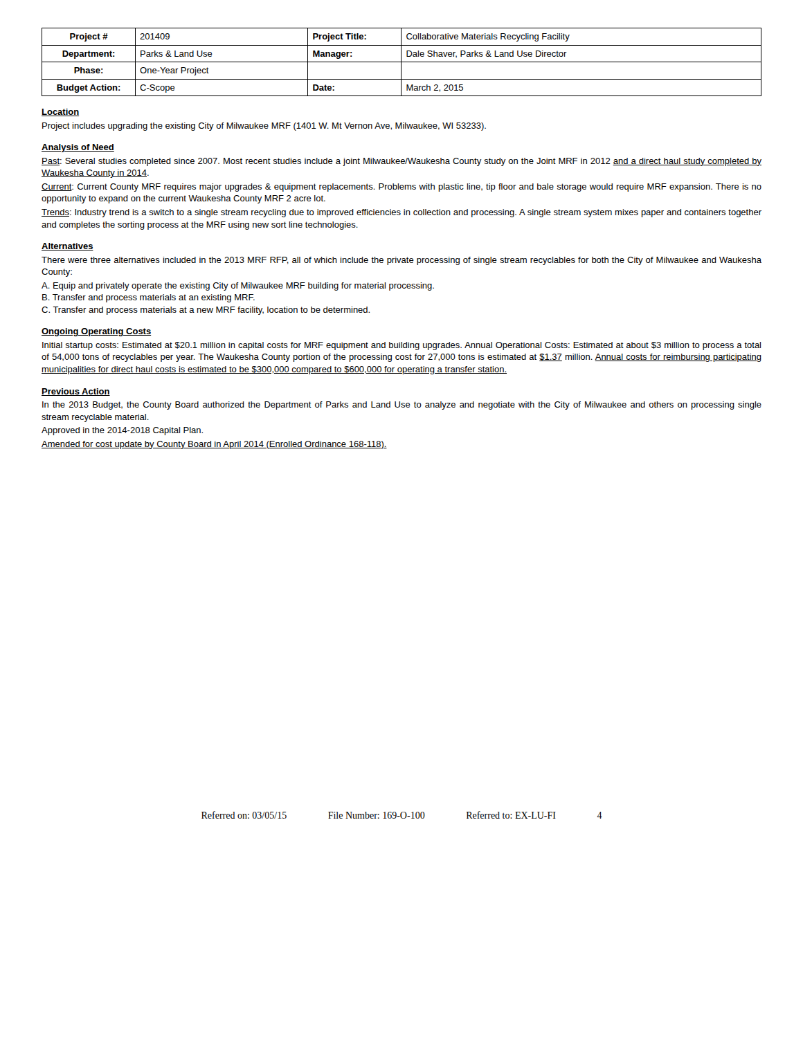| Project # | 201409 | Project Title: | Collaborative Materials Recycling Facility |
| Department: | Parks & Land Use | Manager: | Dale Shaver, Parks & Land Use Director |
| Phase: | One-Year Project | | |
| Budget Action: | C-Scope | Date: | March 2, 2015 |
Location
Project includes upgrading the existing City of Milwaukee MRF (1401 W. Mt Vernon Ave, Milwaukee, WI 53233).
Analysis of Need
Past: Several studies completed since 2007. Most recent studies include a joint Milwaukee/Waukesha County study on the Joint MRF in 2012 and a direct haul study completed by Waukesha County in 2014.
Current: Current County MRF requires major upgrades & equipment replacements. Problems with plastic line, tip floor and bale storage would require MRF expansion. There is no opportunity to expand on the current Waukesha County MRF 2 acre lot.
Trends: Industry trend is a switch to a single stream recycling due to improved efficiencies in collection and processing. A single stream system mixes paper and containers together and completes the sorting process at the MRF using new sort line technologies.
Alternatives
There were three alternatives included in the 2013 MRF RFP, all of which include the private processing of single stream recyclables for both the City of Milwaukee and Waukesha County:
A. Equip and privately operate the existing City of Milwaukee MRF building for material processing.
B. Transfer and process materials at an existing MRF.
C. Transfer and process materials at a new MRF facility, location to be determined.
Ongoing Operating Costs
Initial startup costs: Estimated at $20.1 million in capital costs for MRF equipment and building upgrades. Annual Operational Costs: Estimated at about $3 million to process a total of 54,000 tons of recyclables per year. The Waukesha County portion of the processing cost for 27,000 tons is estimated at $1.37 million. Annual costs for reimbursing participating municipalities for direct haul costs is estimated to be $300,000 compared to $600,000 for operating a transfer station.
Previous Action
In the 2013 Budget, the County Board authorized the Department of Parks and Land Use to analyze and negotiate with the City of Milwaukee and others on processing single stream recyclable material.
Approved in the 2014-2018 Capital Plan.
Amended for cost update by County Board in April 2014 (Enrolled Ordinance 168-118).
Referred on: 03/05/15 File Number: 169-O-100 Referred to: EX-LU-FI 4